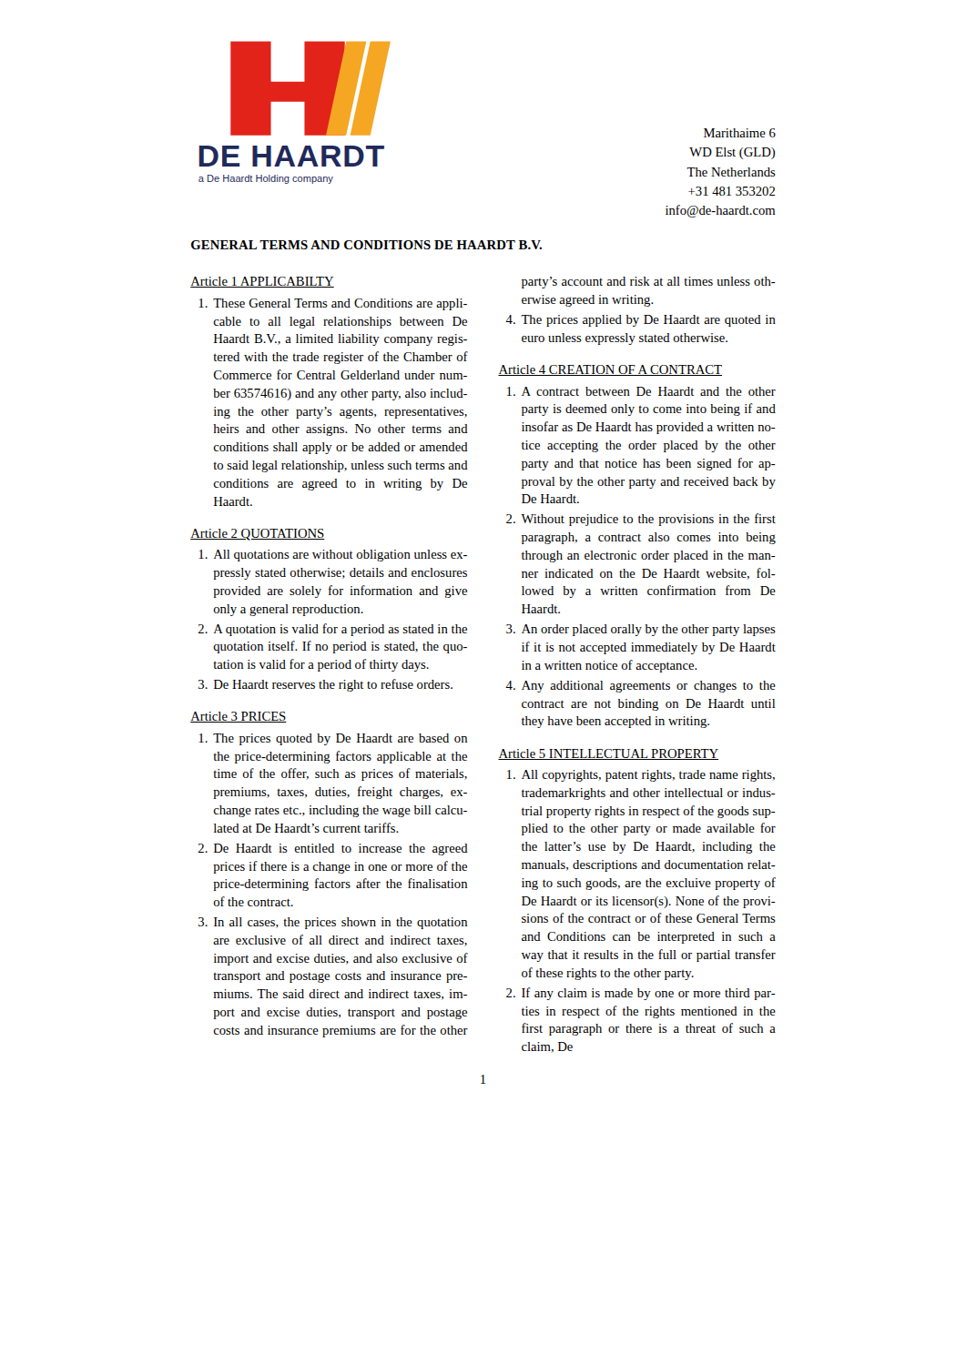De Haardt, a De Haardt Holding company DE HAARDT a De Haardt Holding company
Marithaime 6
WD Elst (GLD)
The Netherlands
+31 481 353202
info@de-haardt.com
General Terms and Conditions De Haardt B.V.
Article 1 APPLICABILTY
These General Terms and Conditions are applicable to all legal relationships between De Haardt B.V., a limited liability company registered with the trade register of the Chamber of Commerce for Central Gelderland under number 63574616) and any other party, also including the other party’s agents, representatives, heirs and other assigns. No other terms and conditions shall apply or be added or amended to said legal relationship, unless such terms and conditions are agreed to in writing by De Haardt.
Article 2 QUOTATIONS
All quotations are without obligation unless expressly stated otherwise; details and enclosures provided are solely for information and give only a general reproduction.
A quotation is valid for a period as stated in the quotation itself. If no period is stated, the quotation is valid for a period of thirty days.
De Haardt reserves the right to refuse orders.
Article 3 PRICES
The prices quoted by De Haardt are based on the price-determining factors applicable at the time of the offer, such as prices of materials, premiums, taxes, duties, freight charges, exchange rates etc., including the wage bill calculated at De Haardt’s current tariffs.
De Haardt is entitled to increase the agreed prices if there is a change in one or more of the price-determining factors after the finalisation of the contract.
In all cases, the prices shown in the quotation are exclusive of all direct and indirect taxes, import and excise duties, and also exclusive of transport and postage costs and insurance premiums. The said direct and indirect taxes, import and excise duties, transport and postage costs and insurance premiums are for the other party’s account and risk at all times unless otherwise agreed in writing.
The prices applied by De Haardt are quoted in euro unless expressly stated otherwise.
Article 4 CREATION OF A CONTRACT
A contract between De Haardt and the other party is deemed only to come into being if and insofar as De Haardt has provided a written notice accepting the order placed by the other party and that notice has been signed for approval by the other party and received back by De Haardt.
Without prejudice to the provisions in the first paragraph, a contract also comes into being through an electronic order placed in the manner indicated on the De Haardt website, followed by a written confirmation from De Haardt.
An order placed orally by the other party lapses if it is not accepted immediately by De Haardt in a written notice of acceptance.
Any additional agreements or changes to the contract are not binding on De Haardt until they have been accepted in writing.
Article 5 INTELLECTUAL PROPERTY
All copyrights, patent rights, trade name rights, trademarkrights and other intellectual or industrial property rights in respect of the goods supplied to the other party or made available for the latter’s use by De Haardt, including the manuals, descriptions and documentation relating to such goods, are the excluive property of De Haardt or its licensor(s). None of the provisions of the contract or of these General Terms and Conditions can be interpreted in such a way that it results in the full or partial transfer of these rights to the other party.
If any claim is made by one or more third parties in respect of the rights mentioned in the first paragraph or there is a threat of such a claim, De
1